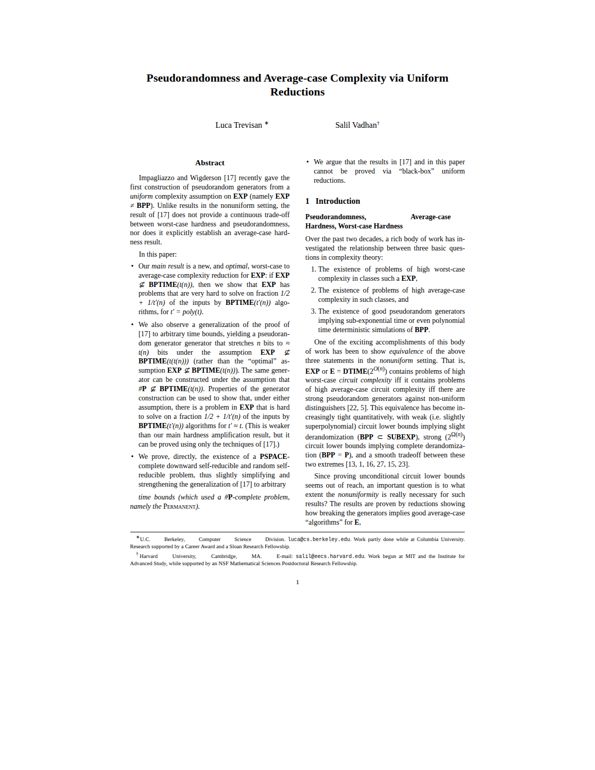Pseudorandomness and Average-case Complexity via Uniform Reductions
Luca Trevisan ∗Salil Vadhan†
Abstract
Impagliazzo and Wigderson [17] recently gave the first construction of pseudorandom generators from a uniform complexity assumption on EXP (namely EXP ≠ BPP). Unlike results in the nonuniform setting, the result of [17] does not provide a continuous trade-off between worst-case hardness and pseudorandomness, nor does it explicitly establish an average-case hardness result.
In this paper:
Our main result is a new, and optimal, worst-case to average-case complexity reduction for EXP: if EXP ⊈ BPTIME(t(n)), then we show that EXP has problems that are very hard to solve on fraction 1/2 + 1/t′(n) of the inputs by BPTIME(t′(n)) algorithms, for t′ = poly(t).
We also observe a generalization of the proof of [17] to arbitrary time bounds, yielding a pseudorandom generator generator that stretches n bits to ≈ t(n) bits under the assumption EXP ⊈ BPTIME(t(t(n))) (rather than the “optimal” assumption EXP ⊈ BPTIME(t(n))). The same generator can be constructed under the assumption that #P ⊈ BPTIME(t(n)). Properties of the generator construction can be used to show that, under either assumption, there is a problem in EXP that is hard to solve on a fraction 1/2 + 1/t′(n) of the inputs by BPTIME(t′(n)) algorithms for t′ ≈ t. (This is weaker than our main hardness amplification result, but it can be proved using only the techniques of [17].)
We prove, directly, the existence of a PSPACE-complete downward self-reducible and random self-reducible problem, thus slightly simplifying and strengthening the generalization of [17] to arbitrary
time bounds (which used a #P-complete problem, namely the Permanent).
We argue that the results in [17] and in this paper cannot be proved via “black-box” uniform reductions.
1 Introduction
Pseudorandomness, Average-case Hardness, Worst-case Hardness
Over the past two decades, a rich body of work has investigated the relationship between three basic questions in complexity theory:
The existence of problems of high worst-case complexity in classes such a EXP,
The existence of problems of high average-case complexity in such classes, and
The existence of good pseudorandom generators implying sub-exponential time or even polynomial time deterministic simulations of BPP.
One of the exciting accomplishments of this body of work has been to show equivalence of the above three statements in the nonuniform setting. That is, EXP or E = DTIME(2O(n)) contains problems of high worst-case circuit complexity iff it contains problems of high average-case circuit complexity iff there are strong pseudorandom generators against non-uniform distinguishers [22, 5]. This equivalence has become increasingly tight quantitatively, with weak (i.e. slightly superpolynomial) circuit lower bounds implying slight derandomization (BPP ⊂ SUBEXP), strong (2Ω(n)) circuit lower bounds implying complete derandomization (BPP = P), and a smooth tradeoff between these two extremes [13, 1, 16, 27, 15, 23].
Since proving unconditional circuit lower bounds seems out of reach, an important question is to what extent the nonuniformity is really necessary for such results? The results are proven by reductions showing how breaking the generators implies good average-case “algorithms” for E,
∗U.C. Berkeley, Computer Science Division. luca@cs.berkeley.edu. Work partly done while at Columbia University. Research supported by a Career Award and a Sloan Research Fellowship.
†Harvard University, Cambridge, MA. E-mail: salil@eecs.harvard.edu. Work begun at MIT and the Institute for Advanced Study, while supported by an NSF Mathematical Sciences Postdoctoral Research Fellowship.
1